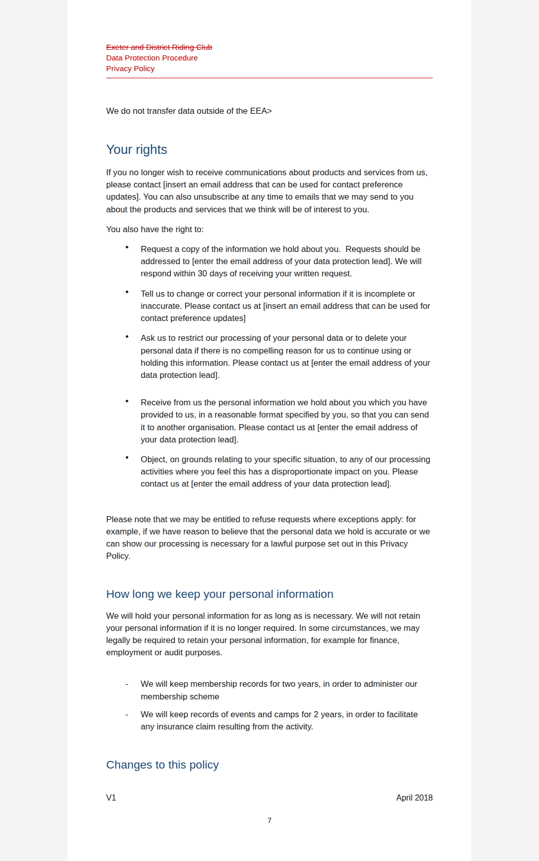Exeter and District Riding Club Data Protection Procedure Privacy Policy
We do not transfer data outside of the EEA>
Your rights
If you no longer wish to receive communications about products and services from us, please contact [insert an email address that can be used for contact preference updates]. You can also unsubscribe at any time to emails that we may send to you about the products and services that we think will be of interest to you.
You also have the right to:
Request a copy of the information we hold about you. Requests should be addressed to [enter the email address of your data protection lead]. We will respond within 30 days of receiving your written request.
Tell us to change or correct your personal information if it is incomplete or inaccurate. Please contact us at [insert an email address that can be used for contact preference updates]
Ask us to restrict our processing of your personal data or to delete your personal data if there is no compelling reason for us to continue using or holding this information. Please contact us at [enter the email address of your data protection lead].
Receive from us the personal information we hold about you which you have provided to us, in a reasonable format specified by you, so that you can send it to another organisation. Please contact us at [enter the email address of your data protection lead].
Object, on grounds relating to your specific situation, to any of our processing activities where you feel this has a disproportionate impact on you. Please contact us at [enter the email address of your data protection lead].
Please note that we may be entitled to refuse requests where exceptions apply: for example, if we have reason to believe that the personal data we hold is accurate or we can show our processing is necessary for a lawful purpose set out in this Privacy Policy.
How long we keep your personal information
We will hold your personal information for as long as is necessary. We will not retain your personal information if it is no longer required. In some circumstances, we may legally be required to retain your personal information, for example for finance, employment or audit purposes.
We will keep membership records for two years, in order to administer our membership scheme
We will keep records of events and camps for 2 years, in order to facilitate any insurance claim resulting from the activity.
Changes to this policy
V1 April 2018
7